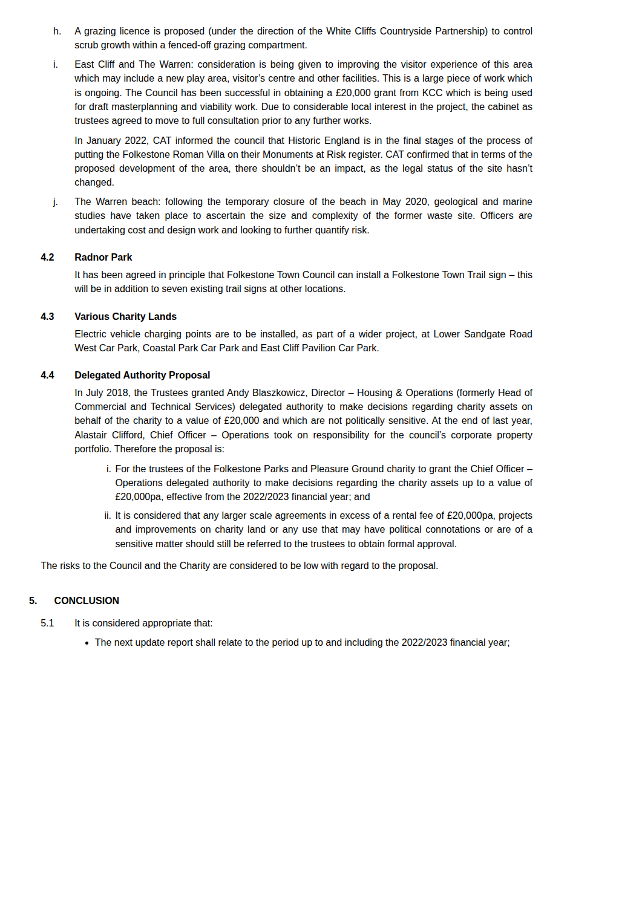h.
A grazing licence is proposed (under the direction of the White Cliffs Countryside Partnership) to control scrub growth within a fenced-off grazing compartment.
i.
East Cliff and The Warren: consideration is being given to improving the visitor experience of this area which may include a new play area, visitor’s centre and other facilities. This is a large piece of work which is ongoing. The Council has been successful in obtaining a £20,000 grant from KCC which is being used for draft masterplanning and viability work. Due to considerable local interest in the project, the cabinet as trustees agreed to move to full consultation prior to any further works.
In January 2022, CAT informed the council that Historic England is in the final stages of the process of putting the Folkestone Roman Villa on their Monuments at Risk register. CAT confirmed that in terms of the proposed development of the area, there shouldn’t be an impact, as the legal status of the site hasn’t changed.
j.
The Warren beach: following the temporary closure of the beach in May 2020, geological and marine studies have taken place to ascertain the size and complexity of the former waste site. Officers are undertaking cost and design work and looking to further quantify risk.
4.2 Radnor Park
It has been agreed in principle that Folkestone Town Council can install a Folkestone Town Trail sign – this will be in addition to seven existing trail signs at other locations.
4.3 Various Charity Lands
Electric vehicle charging points are to be installed, as part of a wider project, at Lower Sandgate Road West Car Park, Coastal Park Car Park and East Cliff Pavilion Car Park.
4.4 Delegated Authority Proposal
In July 2018, the Trustees granted Andy Blaszkowicz, Director – Housing & Operations (formerly Head of Commercial and Technical Services) delegated authority to make decisions regarding charity assets on behalf of the charity to a value of £20,000 and which are not politically sensitive. At the end of last year, Alastair Clifford, Chief Officer – Operations took on responsibility for the council’s corporate property portfolio. Therefore the proposal is:
i. For the trustees of the Folkestone Parks and Pleasure Ground charity to grant the Chief Officer – Operations delegated authority to make decisions regarding the charity assets up to a value of £20,000pa, effective from the 2022/2023 financial year; and
ii. It is considered that any larger scale agreements in excess of a rental fee of £20,000pa, projects and improvements on charity land or any use that may have political connotations or are of a sensitive matter should still be referred to the trustees to obtain formal approval.
The risks to the Council and the Charity are considered to be low with regard to the proposal.
5. CONCLUSION
5.1 It is considered appropriate that:
The next update report shall relate to the period up to and including the 2022/2023 financial year;